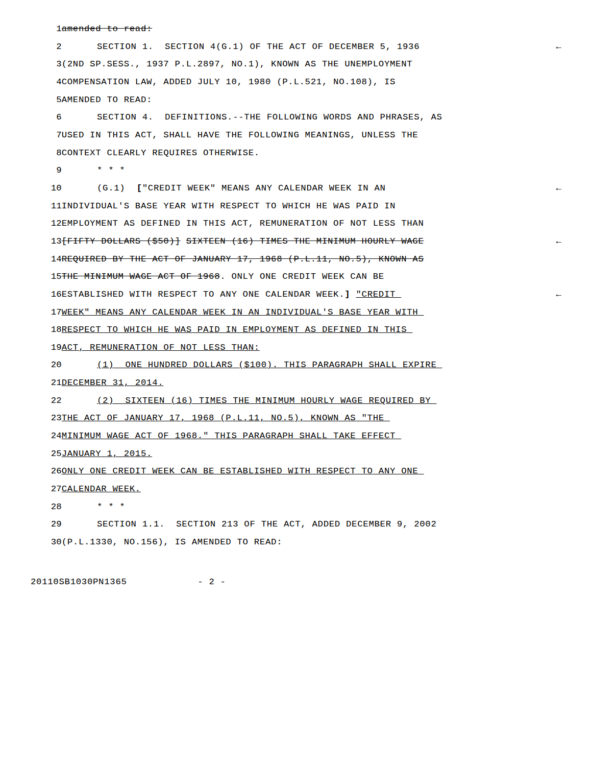| 1 | amended to read: | |
| 2 | SECTION 1. SECTION 4(G.1) OF THE ACT OF DECEMBER 5, 1936 | ← |
| 3 | (2ND SP.SESS., 1937 P.L.2897, NO.1), KNOWN AS THE UNEMPLOYMENT | |
| 4 | COMPENSATION LAW, ADDED JULY 10, 1980 (P.L.521, NO.108), IS | |
| 5 | AMENDED TO READ: | |
| 6 | SECTION 4. DEFINITIONS.--THE FOLLOWING WORDS AND PHRASES, AS | |
| 7 | USED IN THIS ACT, SHALL HAVE THE FOLLOWING MEANINGS, UNLESS THE | |
| 8 | CONTEXT CLEARLY REQUIRES OTHERWISE. | |
| 9 | * * * | |
| 10 | (G.1) [ "CREDIT WEEK" MEANS ANY CALENDAR WEEK IN AN | ← |
| 11 | INDIVIDUAL'S BASE YEAR WITH RESPECT TO WHICH HE WAS PAID IN | |
| 12 | EMPLOYMENT AS DEFINED IN THIS ACT, REMUNERATION OF NOT LESS THAN | |
| 13 | [FIFTY DOLLARS ($50)] SIXTEEN (16) TIMES THE MINIMUM HOURLY WAGE | ← |
| 14 | REQUIRED BY THE ACT OF JANUARY 17, 1968 (P.L.11, NO.5), KNOWN AS | |
| 15 | THE MINIMUM WAGE ACT OF 1968 . ONLY ONE CREDIT WEEK CAN BE | |
| 16 | ESTABLISHED WITH RESPECT TO ANY ONE CALENDAR WEEK. ] "CREDIT | ← |
| 17 | WEEK" MEANS ANY CALENDAR WEEK IN AN INDIVIDUAL'S BASE YEAR WITH | |
| 18 | RESPECT TO WHICH HE WAS PAID IN EMPLOYMENT AS DEFINED IN THIS | |
| 19 | ACT, REMUNERATION OF NOT LESS THAN: | |
| 20 | (1) ONE HUNDRED DOLLARS ($100). THIS PARAGRAPH SHALL EXPIRE | |
| 21 | DECEMBER 31, 2014. | |
| 22 | (2) SIXTEEN (16) TIMES THE MINIMUM HOURLY WAGE REQUIRED BY | |
| 23 | THE ACT OF JANUARY 17, 1968 (P.L.11, NO.5), KNOWN AS "THE | |
| 24 | MINIMUM WAGE ACT OF 1968." THIS PARAGRAPH SHALL TAKE EFFECT | |
| 25 | JANUARY 1, 2015. | |
| 26 | ONLY ONE CREDIT WEEK CAN BE ESTABLISHED WITH RESPECT TO ANY ONE | |
| 27 | CALENDAR WEEK. | |
| 28 | * * * | |
| 29 | SECTION 1.1. SECTION 213 OF THE ACT, ADDED DECEMBER 9, 2002 | |
| 30 | (P.L.1330, NO.156), IS AMENDED TO READ: | |
20110SB1030PN1365- 2 -